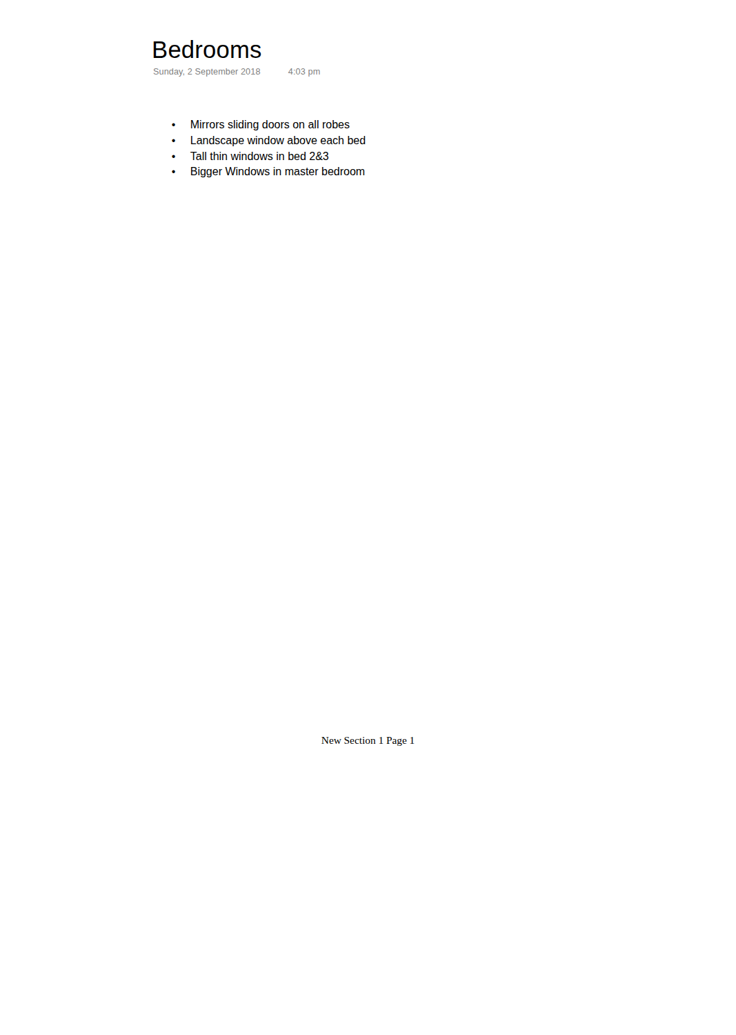Bedrooms
Sunday, 2 September 20184:03 pm
Mirrors sliding doors on all robes
Landscape window above each bed
Tall thin windows in bed 2&3
Bigger Windows in master bedroom
New Section 1 Page 1